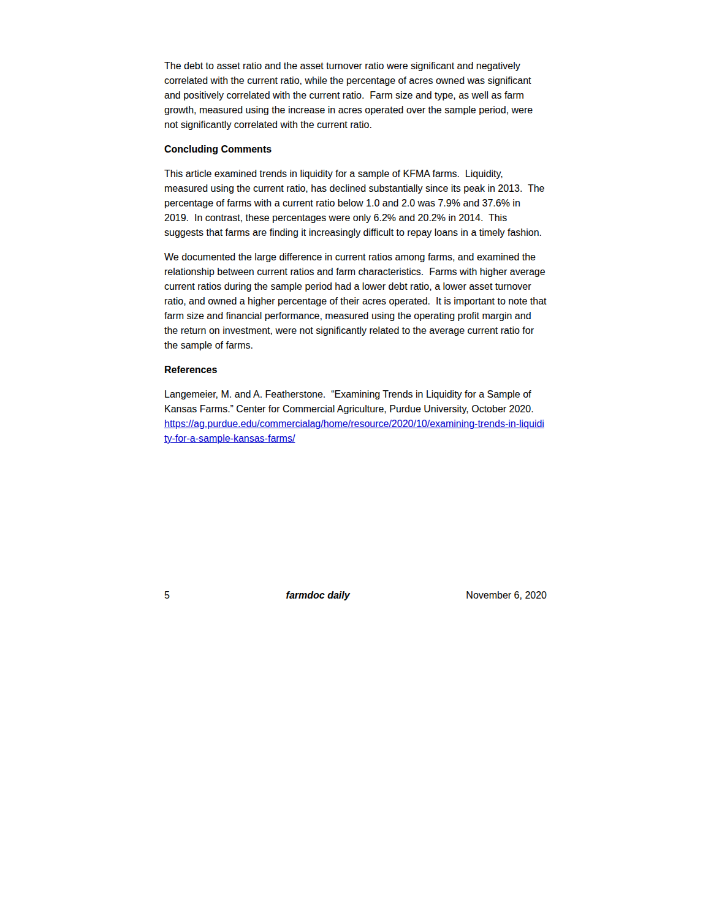The debt to asset ratio and the asset turnover ratio were significant and negatively correlated with the current ratio, while the percentage of acres owned was significant and positively correlated with the current ratio. Farm size and type, as well as farm growth, measured using the increase in acres operated over the sample period, were not significantly correlated with the current ratio.
Concluding Comments
This article examined trends in liquidity for a sample of KFMA farms. Liquidity, measured using the current ratio, has declined substantially since its peak in 2013. The percentage of farms with a current ratio below 1.0 and 2.0 was 7.9% and 37.6% in 2019. In contrast, these percentages were only 6.2% and 20.2% in 2014. This suggests that farms are finding it increasingly difficult to repay loans in a timely fashion.
We documented the large difference in current ratios among farms, and examined the relationship between current ratios and farm characteristics. Farms with higher average current ratios during the sample period had a lower debt ratio, a lower asset turnover ratio, and owned a higher percentage of their acres operated. It is important to note that farm size and financial performance, measured using the operating profit margin and the return on investment, were not significantly related to the average current ratio for the sample of farms.
References
Langemeier, M. and A. Featherstone. “Examining Trends in Liquidity for a Sample of Kansas Farms.” Center for Commercial Agriculture, Purdue University, October 2020.
https://ag.purdue.edu/commercialag/home/resource/2020/10/examining-trends-in-liquidity-for-a-sample-kansas-farms/
5 farmdoc daily November 6, 2020